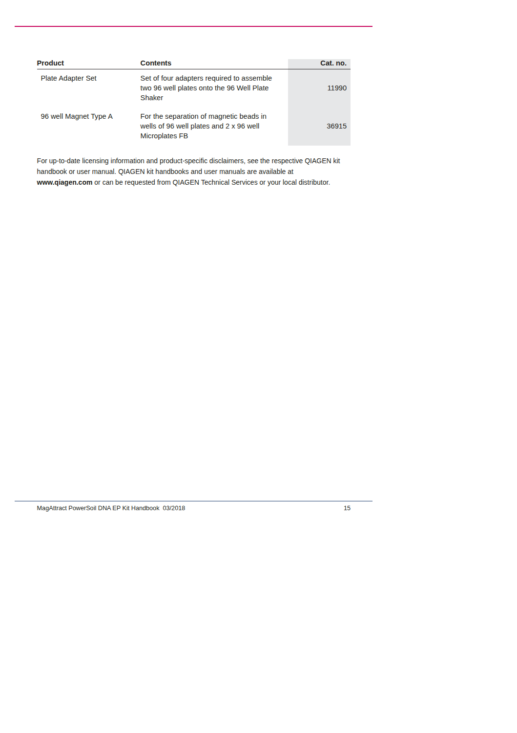| Product | Contents | Cat. no. |
| --- | --- | --- |
| Plate Adapter Set | Set of four adapters required to assemble two 96 well plates onto the 96 Well Plate Shaker | 11990 |
| 96 well Magnet Type A | For the separation of magnetic beads in wells of 96 well plates and 2 x 96 well Microplates FB | 36915 |
For up-to-date licensing information and product-specific disclaimers, see the respective QIAGEN kit handbook or user manual. QIAGEN kit handbooks and user manuals are available at www.qiagen.com or can be requested from QIAGEN Technical Services or your local distributor.
MagAttract PowerSoil DNA EP Kit Handbook 03/2018 15